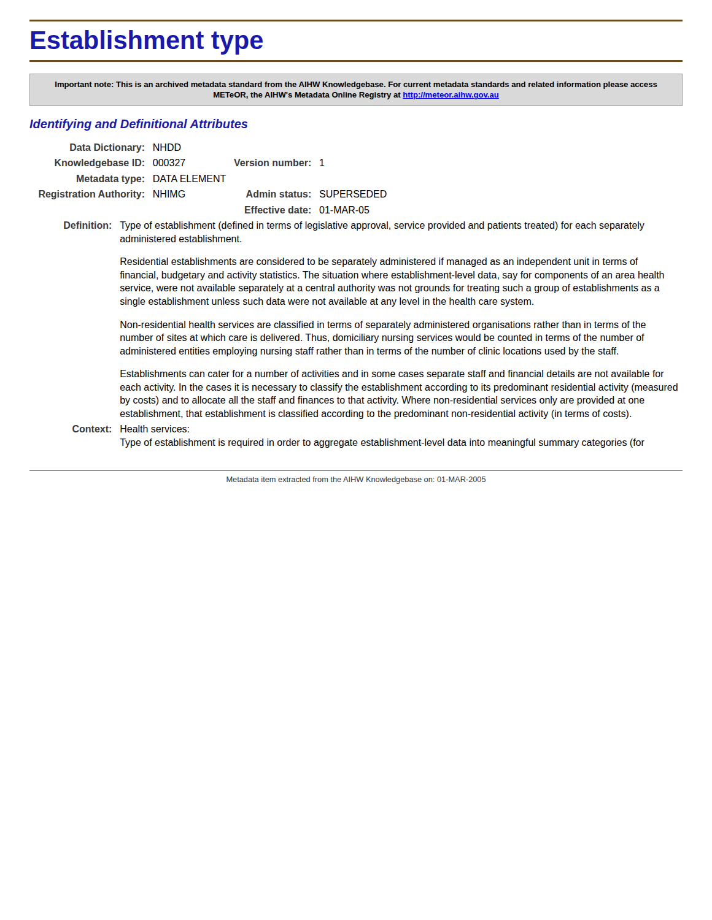Establishment type
Important note: This is an archived metadata standard from the AIHW Knowledgebase. For current metadata standards and related information please access METeOR, the AIHW's Metadata Online Registry at http://meteor.aihw.gov.au
Identifying and Definitional Attributes
| Data Dictionary: | NHDD | | |
| Knowledgebase ID: | 000327 | Version number: | 1 |
| Metadata type: | DATA ELEMENT | | |
| Registration Authority: | NHIMG | Admin status: | SUPERSEDED |
| | | Effective date: | 01-MAR-05 |
| Definition: | Type of establishment (defined in terms of legislative approval, service provided and patients treated) for each separately administered establishment. Residential establishments are considered to be separately administered if managed as an independent unit in terms of financial, budgetary and activity statistics. The situation where establishment-level data, say for components of an area health service, were not available separately at a central authority was not grounds for treating such a group of establishments as a single establishment unless such data were not available at any level in the health care system. Non-residential health services are classified in terms of separately administered organisations rather than in terms of the number of sites at which care is delivered. Thus, domiciliary nursing services would be counted in terms of the number of administered entities employing nursing staff rather than in terms of the number of clinic locations used by the staff. Establishments can cater for a number of activities and in some cases separate staff and financial details are not available for each activity. In the cases it is necessary to classify the establishment according to its predominant residential activity (measured by costs) and to allocate all the staff and finances to that activity. Where non-residential services only are provided at one establishment, that establishment is classified according to the predominant non-residential activity (in terms of costs). |
| Context: | Health services: Type of establishment is required in order to aggregate establishment-level data into meaningful summary categories (for |
Metadata item extracted from the AIHW Knowledgebase on: 01-MAR-2005